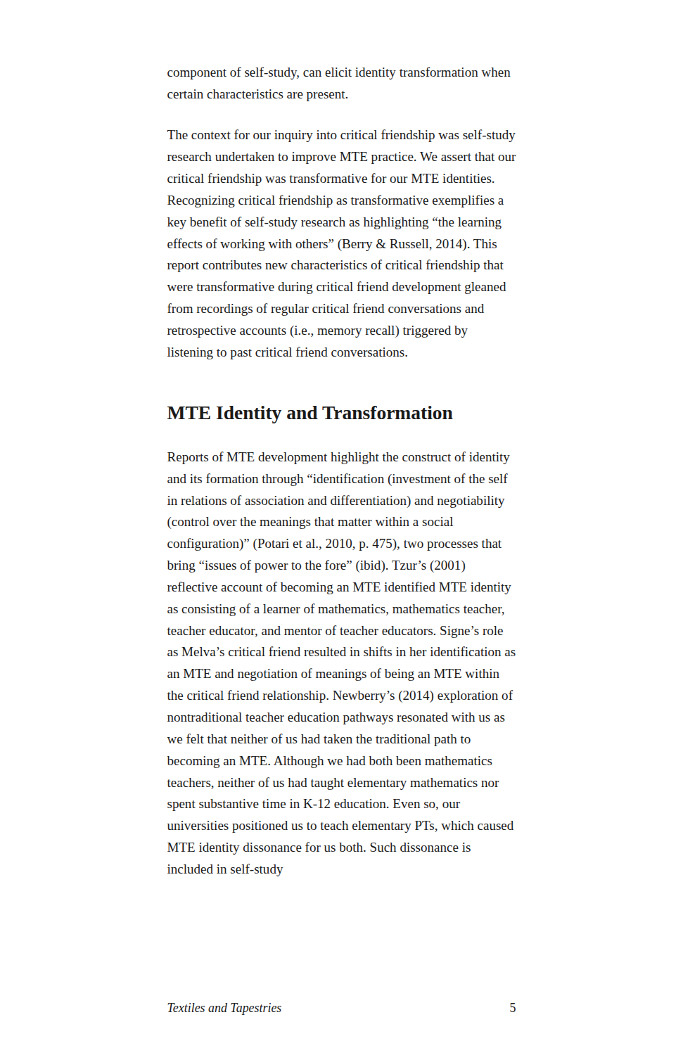component of self-study, can elicit identity transformation when certain characteristics are present.
The context for our inquiry into critical friendship was self-study research undertaken to improve MTE practice. We assert that our critical friendship was transformative for our MTE identities. Recognizing critical friendship as transformative exemplifies a key benefit of self-study research as highlighting “the learning effects of working with others” (Berry & Russell, 2014). This report contributes new characteristics of critical friendship that were transformative during critical friend development gleaned from recordings of regular critical friend conversations and retrospective accounts (i.e., memory recall) triggered by listening to past critical friend conversations.
MTE Identity and Transformation
Reports of MTE development highlight the construct of identity and its formation through “identification (investment of the self in relations of association and differentiation) and negotiability (control over the meanings that matter within a social configuration)” (Potari et al., 2010, p. 475), two processes that bring “issues of power to the fore” (ibid). Tzur’s (2001) reflective account of becoming an MTE identified MTE identity as consisting of a learner of mathematics, mathematics teacher, teacher educator, and mentor of teacher educators. Signe’s role as Melva’s critical friend resulted in shifts in her identification as an MTE and negotiation of meanings of being an MTE within the critical friend relationship. Newberry’s (2014) exploration of nontraditional teacher education pathways resonated with us as we felt that neither of us had taken the traditional path to becoming an MTE. Although we had both been mathematics teachers, neither of us had taught elementary mathematics nor spent substantive time in K-12 education. Even so, our universities positioned us to teach elementary PTs, which caused MTE identity dissonance for us both. Such dissonance is included in self-study
Textiles and Tapestries 5